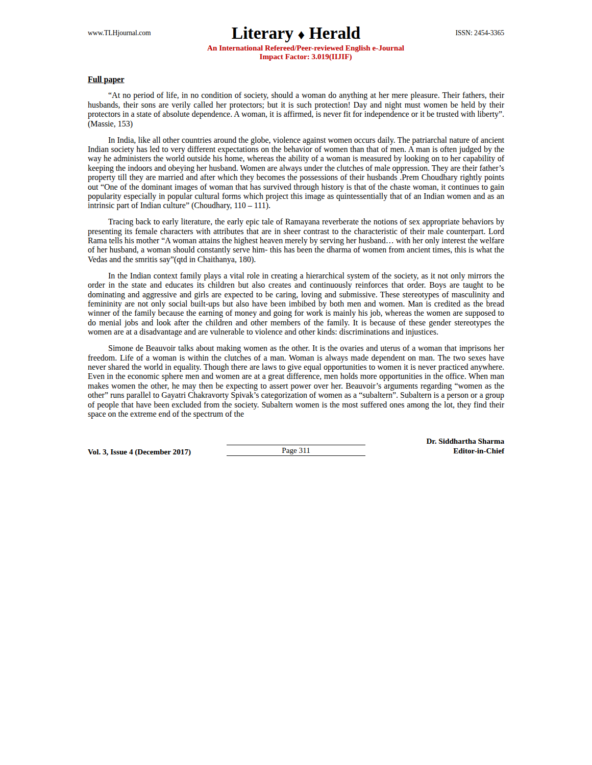www.TLHjournal.com
Literary ♦ Herald
ISSN: 2454-3365
An International Refereed/Peer-reviewed English e-Journal
Impact Factor: 3.019(IIJIF)
Full paper
“At no period of life, in no condition of society, should a woman do anything at her mere pleasure. Their fathers, their husbands, their sons are verily called her protectors; but it is such protection! Day and night must women be held by their protectors in a state of absolute dependence. A woman, it is affirmed, is never fit for independence or it be trusted with liberty”. (Massie, 153)
In India, like all other countries around the globe, violence against women occurs daily. The patriarchal nature of ancient Indian society has led to very different expectations on the behavior of women than that of men. A man is often judged by the way he administers the world outside his home, whereas the ability of a woman is measured by looking on to her capability of keeping the indoors and obeying her husband. Women are always under the clutches of male oppression. They are their father’s property till they are married and after which they becomes the possessions of their husbands .Prem Choudhary rightly points out “One of the dominant images of woman that has survived through history is that of the chaste woman, it continues to gain popularity especially in popular cultural forms which project this image as quintessentially that of an Indian women and as an intrinsic part of Indian culture” (Choudhary, 110 – 111).
Tracing back to early literature, the early epic tale of Ramayana reverberate the notions of sex appropriate behaviors by presenting its female characters with attributes that are in sheer contrast to the characteristic of their male counterpart. Lord Rama tells his mother “A woman attains the highest heaven merely by serving her husband… with her only interest the welfare of her husband, a woman should constantly serve him- this has been the dharma of women from ancient times, this is what the Vedas and the smritis say”(qtd in Chaithanya, 180).
In the Indian context family plays a vital role in creating a hierarchical system of the society, as it not only mirrors the order in the state and educates its children but also creates and continuously reinforces that order. Boys are taught to be dominating and aggressive and girls are expected to be caring, loving and submissive. These stereotypes of masculinity and femininity are not only social built-ups but also have been imbibed by both men and women. Man is credited as the bread winner of the family because the earning of money and going for work is mainly his job, whereas the women are supposed to do menial jobs and look after the children and other members of the family. It is because of these gender stereotypes the women are at a disadvantage and are vulnerable to violence and other kinds: discriminations and injustices.
Simone de Beauvoir talks about making women as the other. It is the ovaries and uterus of a woman that imprisons her freedom. Life of a woman is within the clutches of a man. Woman is always made dependent on man. The two sexes have never shared the world in equality. Though there are laws to give equal opportunities to women it is never practiced anywhere. Even in the economic sphere men and women are at a great difference, men holds more opportunities in the office. When man makes women the other, he may then be expecting to assert power over her. Beauvoir’s arguments regarding “women as the other” runs parallel to Gayatri Chakravorty Spivak’s categorization of women as a “subaltern”. Subaltern is a person or a group of people that have been excluded from the society. Subaltern women is the most suffered ones among the lot, they find their space on the extreme end of the spectrum of the
Vol. 3, Issue 4 (December 2017)
Page 311
Dr. Siddhartha Sharma
Editor-in-Chief